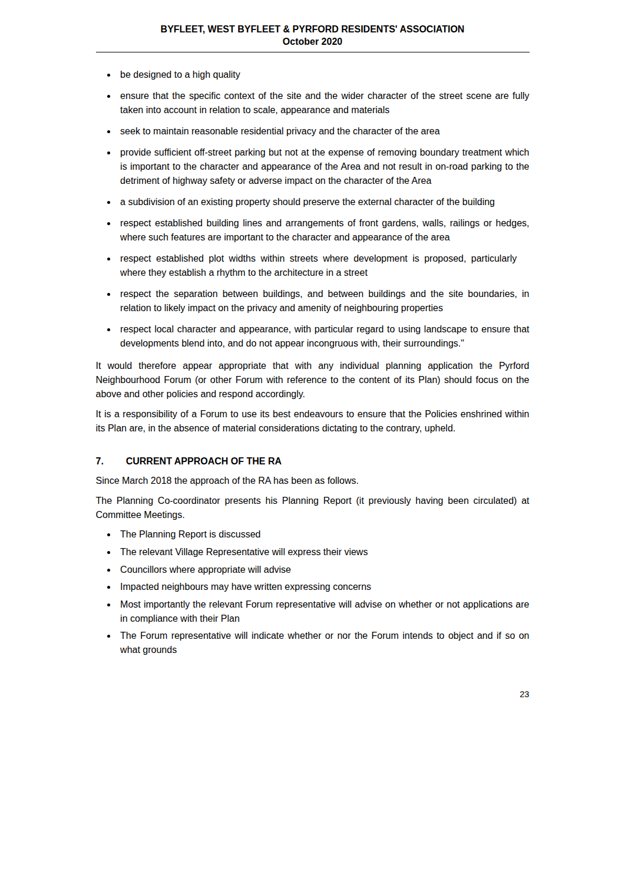BYFLEET, WEST BYFLEET & PYRFORD RESIDENTS' ASSOCIATION October 2020
be designed to a high quality
ensure that the specific context of the site and the wider character of the street scene are fully taken into account in relation to scale, appearance and materials
seek to maintain reasonable residential privacy and the character of the area
provide sufficient off-street parking but not at the expense of removing boundary treatment which is important to the character and appearance of the Area and not result in on-road parking to the detriment of highway safety or adverse impact on the character of the Area
a subdivision of an existing property should preserve the external character of the building
respect established building lines and arrangements of front gardens, walls, railings or hedges, where such features are important to the character and appearance of the area
respect established plot widths within streets where development is proposed, particularly where they establish a rhythm to the architecture in a street
respect the separation between buildings, and between buildings and the site boundaries, in relation to likely impact on the privacy and amenity of neighbouring properties
respect local character and appearance, with particular regard to using landscape to ensure that developments blend into, and do not appear incongruous with, their surroundings."
It would therefore appear appropriate that with any individual planning application the Pyrford Neighbourhood Forum (or other Forum with reference to the content of its Plan) should focus on the above and other policies and respond accordingly.
It is a responsibility of a Forum to use its best endeavours to ensure that the Policies enshrined within its Plan are, in the absence of material considerations dictating to the contrary, upheld.
7. CURRENT APPROACH OF THE RA
Since March 2018 the approach of the RA has been as follows.
The Planning Co-coordinator presents his Planning Report (it previously having been circulated) at Committee Meetings.
The Planning Report is discussed
The relevant Village Representative will express their views
Councillors where appropriate will advise
Impacted neighbours may have written expressing concerns
Most importantly the relevant Forum representative will advise on whether or not applications are in compliance with their Plan
The Forum representative will indicate whether or nor the Forum intends to object and if so on what grounds
23